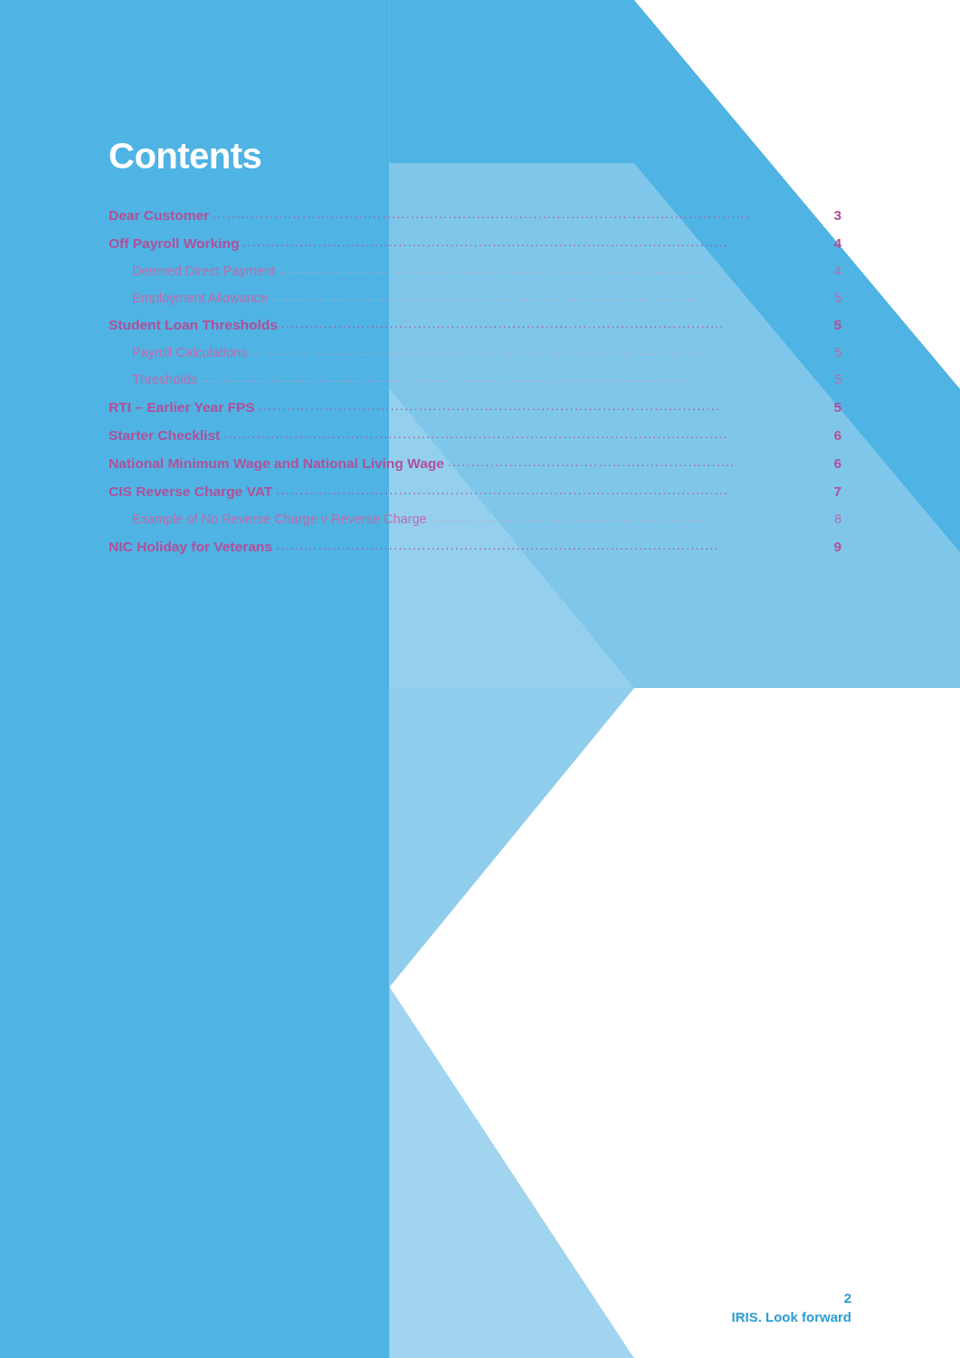Contents
Dear Customer .................................................................................................................. 3
Off Payroll Working ....................................................................................................... 4
Deemed Direct Payment ................................................................................................. 4
Employment Allowance .................................................................................................. 5
Student Loan Thresholds .............................................................................................. 5
Payroll Calculations ....................................................................................................... 5
Thresholds ................................................................................................................. 5
RTI – Earlier Year FPS .................................................................................................. 5
Starter Checklist ........................................................................................................... 6
National Minimum Wage and National Living Wage ............................................................. 6
CIS Reverse Charge VAT ................................................................................................ 7
Example of No Reverse Charge v Reverse Charge ................................................................. 8
NIC Holiday for Veterans .............................................................................................. 9
2 IRIS. Look forward